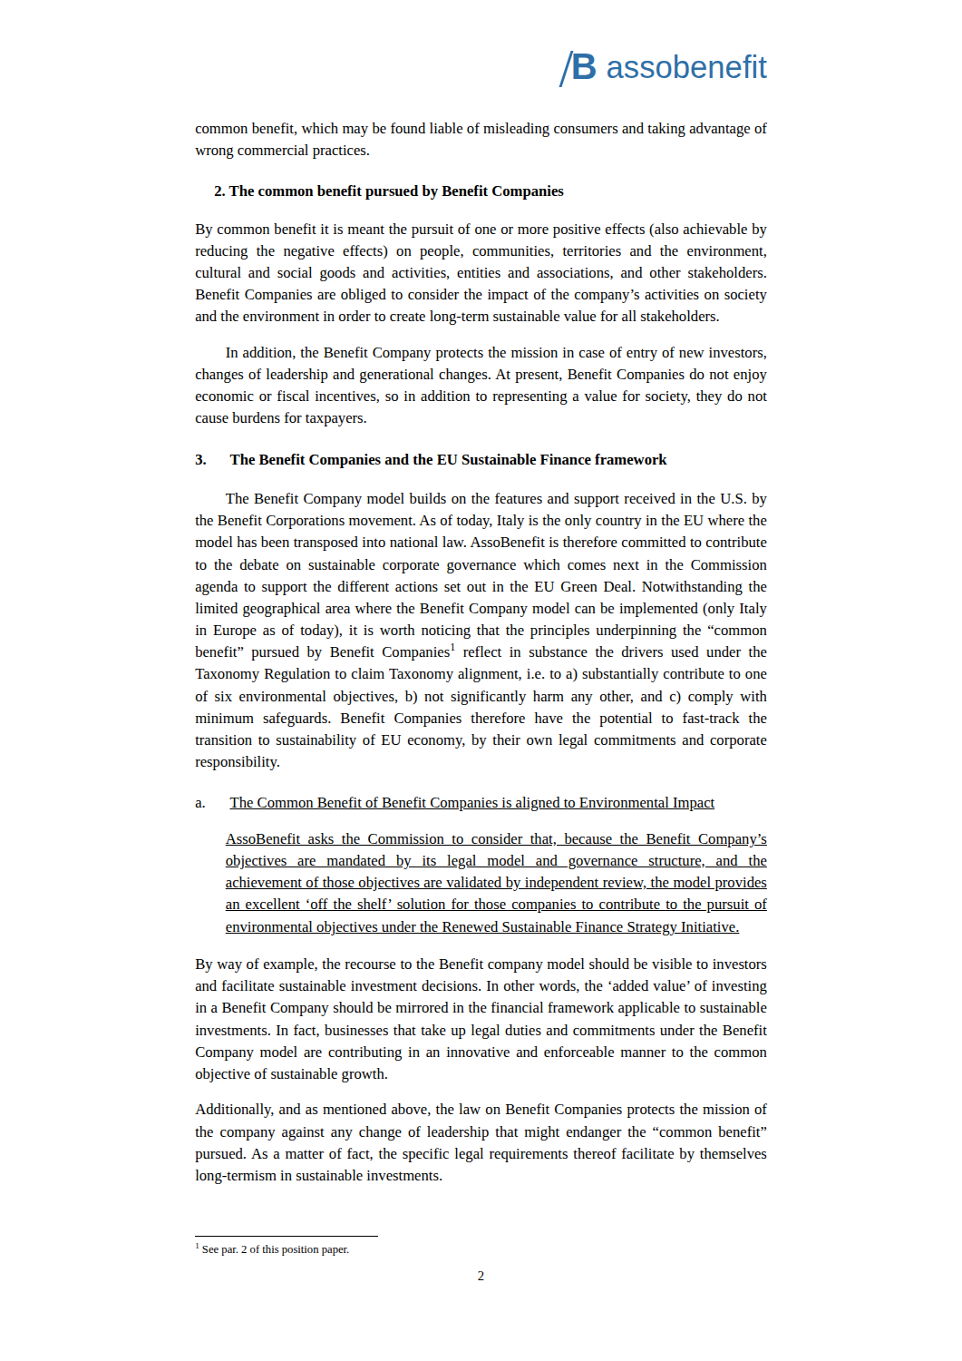B assobenefit
common benefit, which may be found liable of misleading consumers and taking advantage of wrong commercial practices.
2. The common benefit pursued by Benefit Companies
By common benefit it is meant the pursuit of one or more positive effects (also achievable by reducing the negative effects) on people, communities, territories and the environment, cultural and social goods and activities, entities and associations, and other stakeholders. Benefit Companies are obliged to consider the impact of the company’s activities on society and the environment in order to create long-term sustainable value for all stakeholders.
In addition, the Benefit Company protects the mission in case of entry of new investors, changes of leadership and generational changes. At present, Benefit Companies do not enjoy economic or fiscal incentives, so in addition to representing a value for society, they do not cause burdens for taxpayers.
3. The Benefit Companies and the EU Sustainable Finance framework
The Benefit Company model builds on the features and support received in the U.S. by the Benefit Corporations movement. As of today, Italy is the only country in the EU where the model has been transposed into national law. AssoBenefit is therefore committed to contribute to the debate on sustainable corporate governance which comes next in the Commission agenda to support the different actions set out in the EU Green Deal. Notwithstanding the limited geographical area where the Benefit Company model can be implemented (only Italy in Europe as of today), it is worth noticing that the principles underpinning the “common benefit” pursued by Benefit Companies1 reflect in substance the drivers used under the Taxonomy Regulation to claim Taxonomy alignment, i.e. to a) substantially contribute to one of six environmental objectives, b) not significantly harm any other, and c) comply with minimum safeguards. Benefit Companies therefore have the potential to fast-track the transition to sustainability of EU economy, by their own legal commitments and corporate responsibility.
a. The Common Benefit of Benefit Companies is aligned to Environmental Impact
AssoBenefit asks the Commission to consider that, because the Benefit Company’s objectives are mandated by its legal model and governance structure, and the achievement of those objectives are validated by independent review, the model provides an excellent ‘off the shelf’ solution for those companies to contribute to the pursuit of environmental objectives under the Renewed Sustainable Finance Strategy Initiative.
By way of example, the recourse to the Benefit company model should be visible to investors and facilitate sustainable investment decisions. In other words, the ‘added value’ of investing in a Benefit Company should be mirrored in the financial framework applicable to sustainable investments. In fact, businesses that take up legal duties and commitments under the Benefit Company model are contributing in an innovative and enforceable manner to the common objective of sustainable growth.
Additionally, and as mentioned above, the law on Benefit Companies protects the mission of the company against any change of leadership that might endanger the “common benefit” pursued. As a matter of fact, the specific legal requirements thereof facilitate by themselves long-termism in sustainable investments.
1 See par. 2 of this position paper.
2